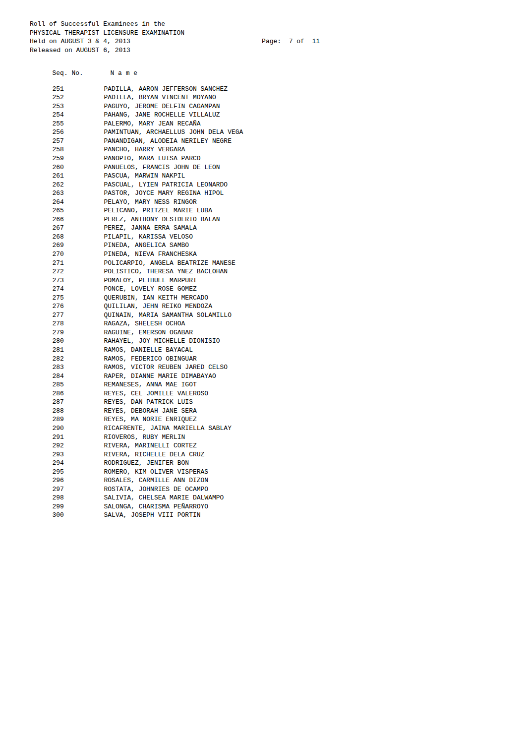Roll of Successful Examinees in the
PHYSICAL THERAPIST LICENSURE EXAMINATION
Held on AUGUST 3 & 4, 2013 Page: 7 of 11
Released on AUGUST 6, 2013
Seq. No. N a m e
| 251 | PADILLA, AARON JEFFERSON SANCHEZ |
| 252 | PADILLA, BRYAN VINCENT MOYANO |
| 253 | PAGUYO, JEROME DELFIN CAGAMPAN |
| 254 | PAHANG, JANE ROCHELLE VILLALUZ |
| 255 | PALERMO, MARY JEAN RECAÑA |
| 256 | PAMINTUAN, ARCHAELLUS JOHN DELA VEGA |
| 257 | PANANDIGAN, ALODEIA NERILEY NEGRE |
| 258 | PANCHO, HARRY VERGARA |
| 259 | PANOPIO, MARA LUISA PARCO |
| 260 | PANUELOS, FRANCIS JOHN DE LEON |
| 261 | PASCUA, MARWIN NAKPIL |
| 262 | PASCUAL, LYIEN PATRICIA LEONARDO |
| 263 | PASTOR, JOYCE MARY REGINA HIPOL |
| 264 | PELAYO, MARY NESS RINGOR |
| 265 | PELICANO, PRITZEL MARIE LUBA |
| 266 | PEREZ, ANTHONY DESIDERIO BALAN |
| 267 | PEREZ, JANNA ERRA SAMALA |
| 268 | PILAPIL, KARISSA VELOSO |
| 269 | PINEDA, ANGELICA SAMBO |
| 270 | PINEDA, NIEVA FRANCHESKA |
| 271 | POLICARPIO, ANGELA BEATRIZE MANESE |
| 272 | POLISTICO, THERESA YNEZ BACLOHAN |
| 273 | POMALOY, PETHUEL MARPURI |
| 274 | PONCE, LOVELY ROSE GOMEZ |
| 275 | QUERUBIN, IAN KEITH MERCADO |
| 276 | QUILILAN, JEHN REIKO MENDOZA |
| 277 | QUINAIN, MARIA SAMANTHA SOLAMILLO |
| 278 | RAGAZA, SHELESH OCHOA |
| 279 | RAGUINE, EMERSON OGABAR |
| 280 | RAHAYEL, JOY MICHELLE DIONISIO |
| 281 | RAMOS, DANIELLE BAYACAL |
| 282 | RAMOS, FEDERICO OBINGUAR |
| 283 | RAMOS, VICTOR REUBEN JARED CELSO |
| 284 | RAPER, DIANNE MARIE DIMABAYAO |
| 285 | REMANESES, ANNA MAE IGOT |
| 286 | REYES, CEL JOMILLE VALEROSO |
| 287 | REYES, DAN PATRICK LUIS |
| 288 | REYES, DEBORAH JANE SERA |
| 289 | REYES, MA NORIE ENRIQUEZ |
| 290 | RICAFRENTE, JAINA MARIELLA SABLAY |
| 291 | RIOVEROS, RUBY MERLIN |
| 292 | RIVERA, MARINELLI CORTEZ |
| 293 | RIVERA, RICHELLE DELA CRUZ |
| 294 | RODRIGUEZ, JENIFER BON |
| 295 | ROMERO, KIM OLIVER VISPERAS |
| 296 | ROSALES, CARMILLE ANN DIZON |
| 297 | ROSTATA, JOHNRIES DE OCAMPO |
| 298 | SALIVIA, CHELSEA MARIE DALWAMPO |
| 299 | SALONGA, CHARISMA PEÑARROYO |
| 300 | SALVA, JOSEPH VIII PORTIN |